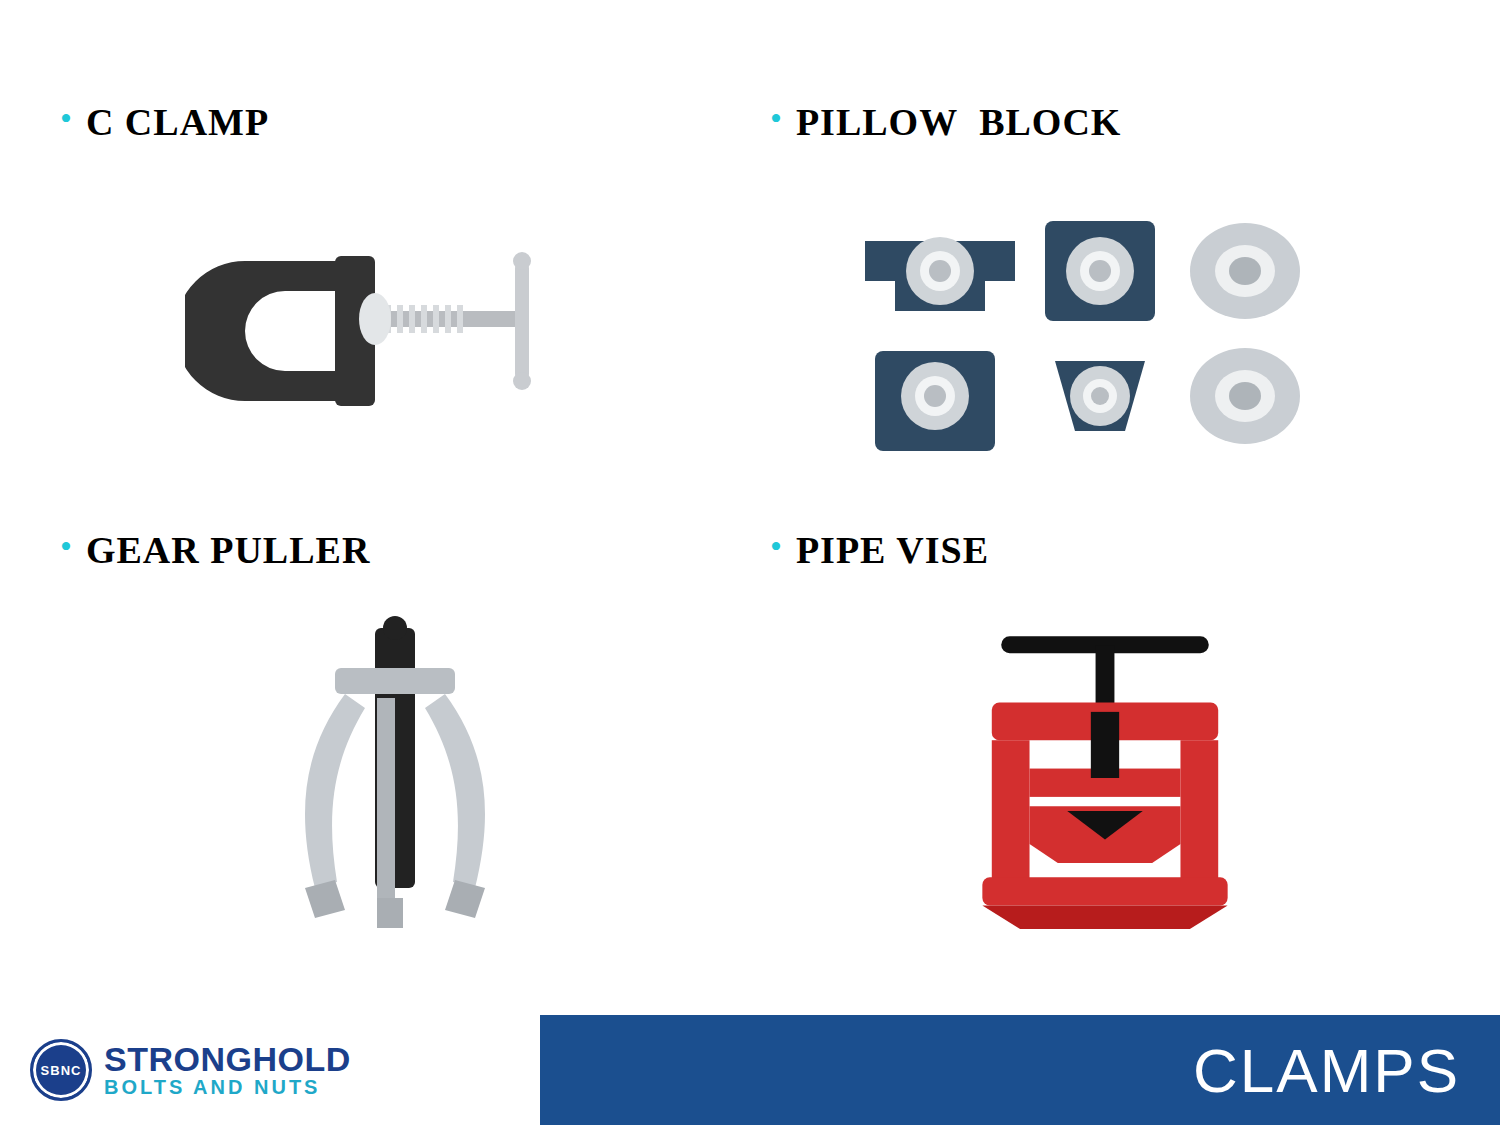•
C CLAMP
•
PILLOW BLOCK
•
GEAR PULLER
•
PIPE VISE
SBNC
STRONGHOLD
BOLTS AND NUTS
CLAMPS